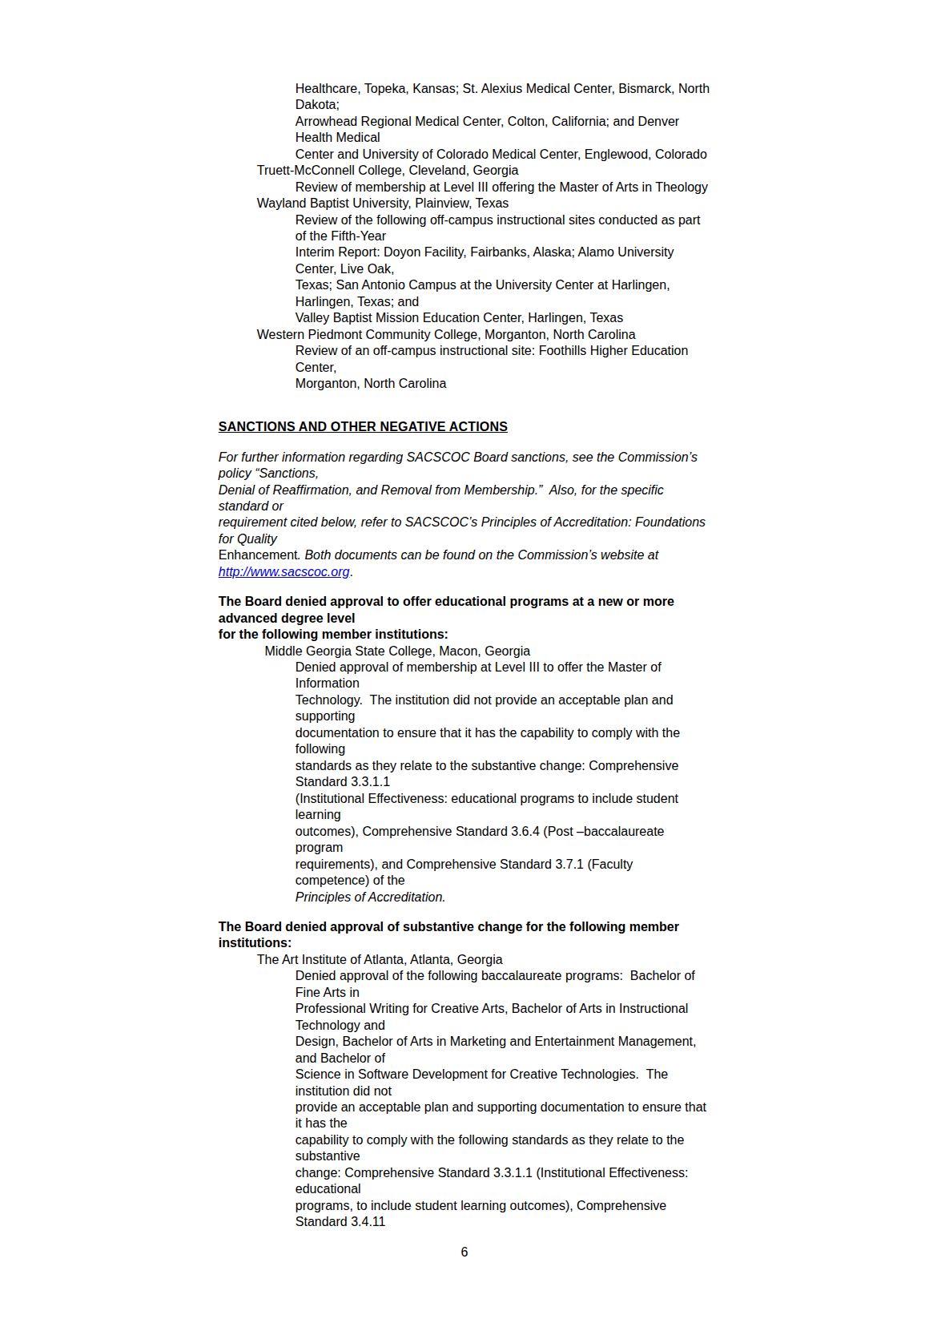Healthcare, Topeka, Kansas; St. Alexius Medical Center, Bismarck, North Dakota;
Arrowhead Regional Medical Center, Colton, California; and Denver Health Medical
Center and University of Colorado Medical Center, Englewood, Colorado
Truett-McConnell College, Cleveland, Georgia
Review of membership at Level III offering the Master of Arts in Theology
Wayland Baptist University, Plainview, Texas
Review of the following off-campus instructional sites conducted as part of the Fifth-Year
Interim Report: Doyon Facility, Fairbanks, Alaska; Alamo University Center, Live Oak,
Texas; San Antonio Campus at the University Center at Harlingen, Harlingen, Texas; and
Valley Baptist Mission Education Center, Harlingen, Texas
Western Piedmont Community College, Morganton, North Carolina
Review of an off-campus instructional site: Foothills Higher Education Center,
Morganton, North Carolina
SANCTIONS AND OTHER NEGATIVE ACTIONS
For further information regarding SACSCOC Board sanctions, see the Commission’s policy “Sanctions,
Denial of Reaffirmation, and Removal from Membership.” Also, for the specific standard or
requirement cited below, refer to SACSCOC’s Principles of Accreditation: Foundations for Quality
Enhancement. Both documents can be found on the Commission’s website at http://www.sacscoc.org.
The Board denied approval to offer educational programs at a new or more advanced degree level
for the following member institutions:
Middle Georgia State College, Macon, Georgia
Denied approval of membership at Level III to offer the Master of Information
Technology. The institution did not provide an acceptable plan and supporting
documentation to ensure that it has the capability to comply with the following
standards as they relate to the substantive change: Comprehensive Standard 3.3.1.1
(Institutional Effectiveness: educational programs to include student learning
outcomes), Comprehensive Standard 3.6.4 (Post –baccalaureate program
requirements), and Comprehensive Standard 3.7.1 (Faculty competence) of the
Principles of Accreditation.
The Board denied approval of substantive change for the following member institutions:
The Art Institute of Atlanta, Atlanta, Georgia
Denied approval of the following baccalaureate programs: Bachelor of Fine Arts in
Professional Writing for Creative Arts, Bachelor of Arts in Instructional Technology and
Design, Bachelor of Arts in Marketing and Entertainment Management, and Bachelor of
Science in Software Development for Creative Technologies. The institution did not
provide an acceptable plan and supporting documentation to ensure that it has the
capability to comply with the following standards as they relate to the substantive
change: Comprehensive Standard 3.3.1.1 (Institutional Effectiveness: educational
programs, to include student learning outcomes), Comprehensive Standard 3.4.11
6